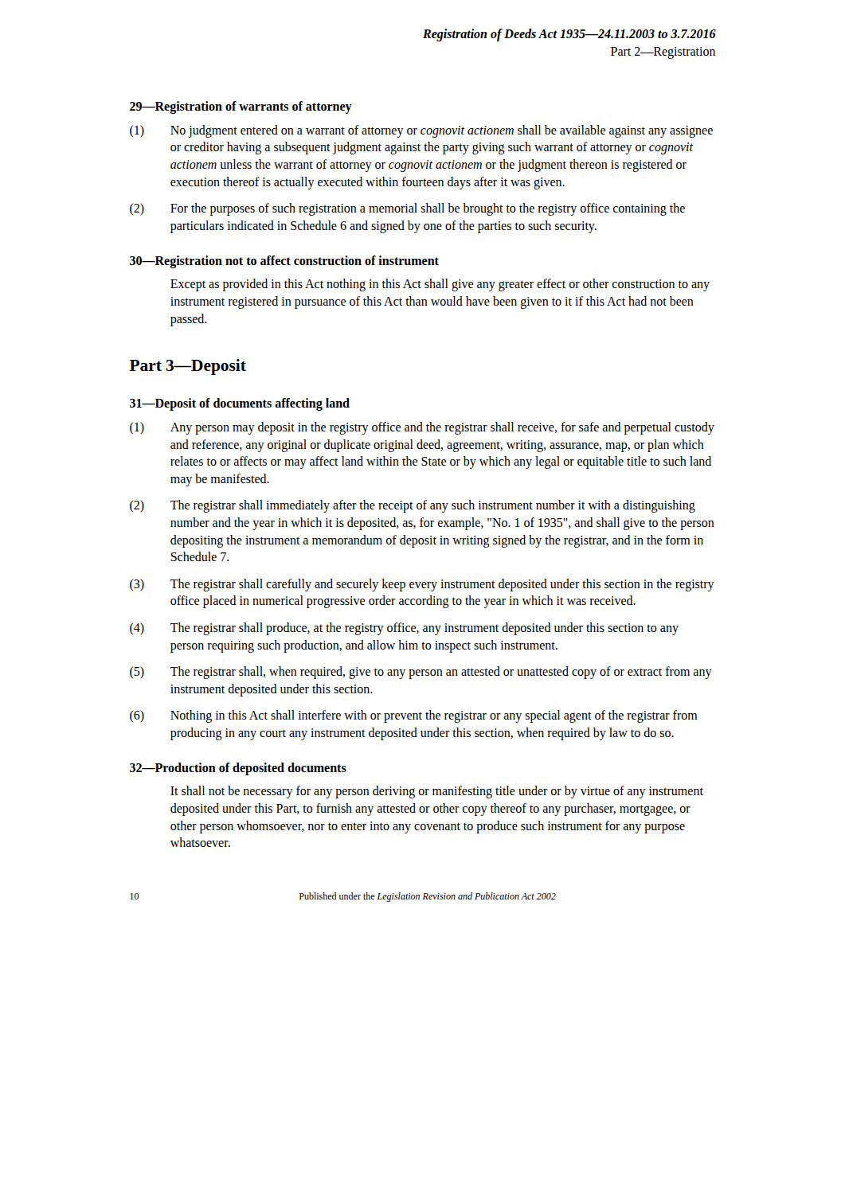Registration of Deeds Act 1935—24.11.2003 to 3.7.2016
Part 2—Registration
29—Registration of warrants of attorney
(1)
No judgment entered on a warrant of attorney or cognovit actionem shall be available against any assignee or creditor having a subsequent judgment against the party giving such warrant of attorney or cognovit actionem unless the warrant of attorney or cognovit actionem or the judgment thereon is registered or execution thereof is actually executed within fourteen days after it was given.
(2)
For the purposes of such registration a memorial shall be brought to the registry office containing the particulars indicated in Schedule 6 and signed by one of the parties to such security.
30—Registration not to affect construction of instrument
Except as provided in this Act nothing in this Act shall give any greater effect or other construction to any instrument registered in pursuance of this Act than would have been given to it if this Act had not been passed.
Part 3—Deposit
31—Deposit of documents affecting land
(1)
Any person may deposit in the registry office and the registrar shall receive, for safe and perpetual custody and reference, any original or duplicate original deed, agreement, writing, assurance, map, or plan which relates to or affects or may affect land within the State or by which any legal or equitable title to such land may be manifested.
(2)
The registrar shall immediately after the receipt of any such instrument number it with a distinguishing number and the year in which it is deposited, as, for example, "No. 1 of 1935", and shall give to the person depositing the instrument a memorandum of deposit in writing signed by the registrar, and in the form in Schedule 7.
(3)
The registrar shall carefully and securely keep every instrument deposited under this section in the registry office placed in numerical progressive order according to the year in which it was received.
(4)
The registrar shall produce, at the registry office, any instrument deposited under this section to any person requiring such production, and allow him to inspect such instrument.
(5)
The registrar shall, when required, give to any person an attested or unattested copy of or extract from any instrument deposited under this section.
(6)
Nothing in this Act shall interfere with or prevent the registrar or any special agent of the registrar from producing in any court any instrument deposited under this section, when required by law to do so.
32—Production of deposited documents
It shall not be necessary for any person deriving or manifesting title under or by virtue of any instrument deposited under this Part, to furnish any attested or other copy thereof to any purchaser, mortgagee, or other person whomsoever, nor to enter into any covenant to produce such instrument for any purpose whatsoever.
10
Published under the Legislation Revision and Publication Act 2002